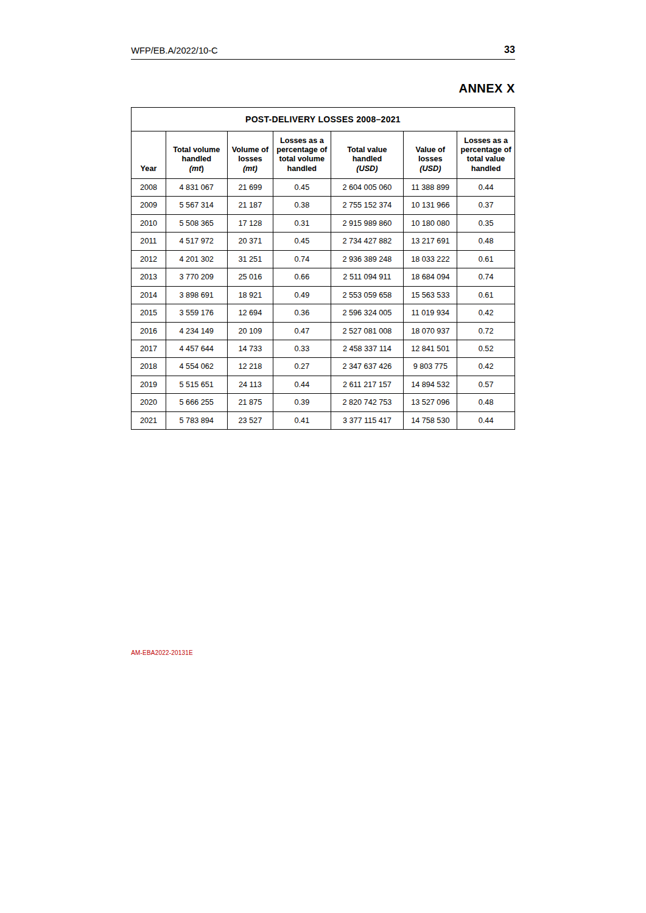WFP/EB.A/2022/10-C 33
ANNEX X
POST-DELIVERY LOSSES 2008–2021
| Year | Total volume handled (mt ) | Volume of losses (mt) | Losses as a percentage of total volume handled | Total value handled (USD) | Value of losses (USD) | Losses as a percentage of total value handled |
| --- | --- | --- | --- | --- | --- | --- |
| 2008 | 4 831 067 | 21 699 | 0.45 | 2 604 005 060 | 11 388 899 | 0.44 |
| 2009 | 5 567 314 | 21 187 | 0.38 | 2 755 152 374 | 10 131 966 | 0.37 |
| 2010 | 5 508 365 | 17 128 | 0.31 | 2 915 989 860 | 10 180 080 | 0.35 |
| 2011 | 4 517 972 | 20 371 | 0.45 | 2 734 427 882 | 13 217 691 | 0.48 |
| 2012 | 4 201 302 | 31 251 | 0.74 | 2 936 389 248 | 18 033 222 | 0.61 |
| 2013 | 3 770 209 | 25 016 | 0.66 | 2 511 094 911 | 18 684 094 | 0.74 |
| 2014 | 3 898 691 | 18 921 | 0.49 | 2 553 059 658 | 15 563 533 | 0.61 |
| 2015 | 3 559 176 | 12 694 | 0.36 | 2 596 324 005 | 11 019 934 | 0.42 |
| 2016 | 4 234 149 | 20 109 | 0.47 | 2 527 081 008 | 18 070 937 | 0.72 |
| 2017 | 4 457 644 | 14 733 | 0.33 | 2 458 337 114 | 12 841 501 | 0.52 |
| 2018 | 4 554 062 | 12 218 | 0.27 | 2 347 637 426 | 9 803 775 | 0.42 |
| 2019 | 5 515 651 | 24 113 | 0.44 | 2 611 217 157 | 14 894 532 | 0.57 |
| 2020 | 5 666 255 | 21 875 | 0.39 | 2 820 742 753 | 13 527 096 | 0.48 |
| 2021 | 5 783 894 | 23 527 | 0.41 | 3 377 115 417 | 14 758 530 | 0.44 |
AM-EBA2022-20131E